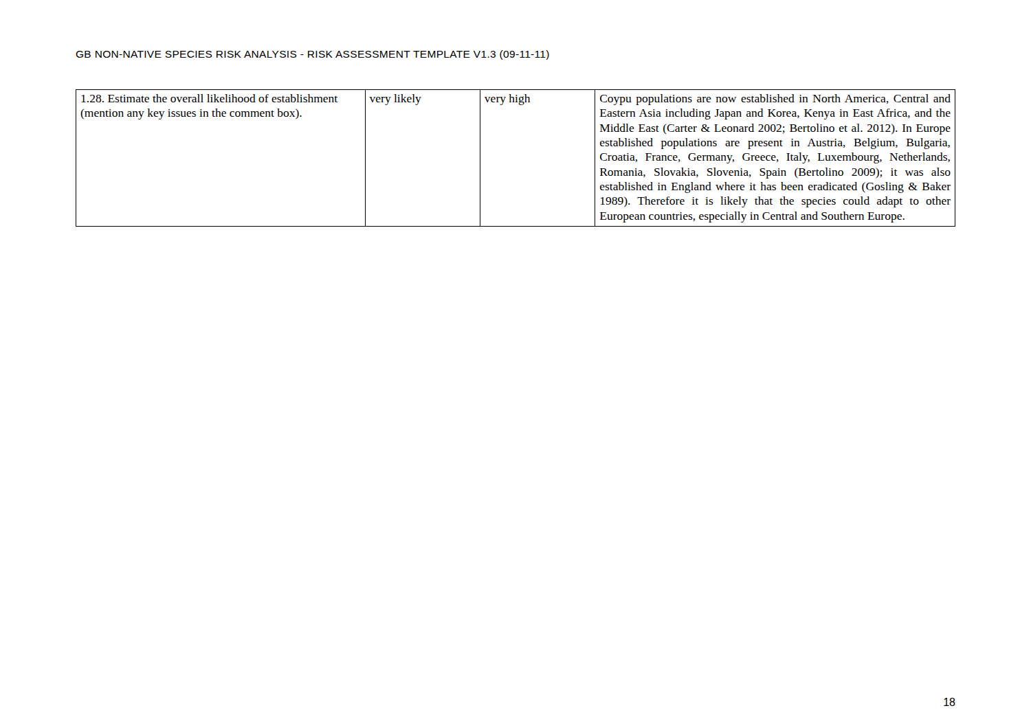GB NON-NATIVE SPECIES RISK ANALYSIS - RISK ASSESSMENT TEMPLATE V1.3 (09-11-11)
| 1.28. Estimate the overall likelihood of establishment (mention any key issues in the comment box). | very likely | very high | Coypu populations are now established in North America, Central and Eastern Asia including Japan and Korea, Kenya in East Africa, and the Middle East (Carter & Leonard 2002; Bertolino et al. 2012). In Europe established populations are present in Austria, Belgium, Bulgaria, Croatia, France, Germany, Greece, Italy, Luxembourg, Netherlands, Romania, Slovakia, Slovenia, Spain (Bertolino 2009); it was also established in England where it has been eradicated (Gosling & Baker 1989). Therefore it is likely that the species could adapt to other European countries, especially in Central and Southern Europe. |
18